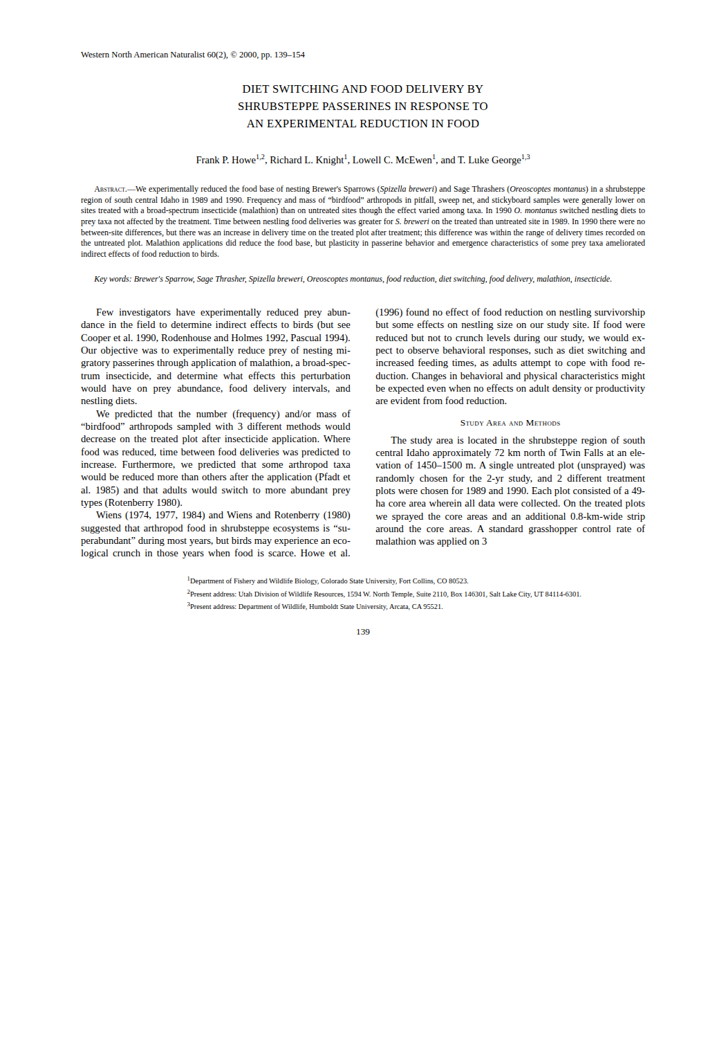Western North American Naturalist 60(2), © 2000, pp. 139–154
Diet Switching and Food Delivery by
Shrubsteppe Passerines in Response to
an Experimental Reduction in Food
Frank P. Howe1,2, Richard L. Knight1, Lowell C. McEwen1, and T. Luke George1,3
Abstract.—We experimentally reduced the food base of nesting Brewer's Sparrows (Spizella breweri) and Sage Thrashers (Oreoscoptes montanus) in a shrubsteppe region of south central Idaho in 1989 and 1990. Frequency and mass of “birdfood” arthropods in pitfall, sweep net, and stickyboard samples were generally lower on sites treated with a broad-spectrum insecticide (malathion) than on untreated sites though the effect varied among taxa. In 1990 O. montanus switched nestling diets to prey taxa not affected by the treatment. Time between nestling food deliveries was greater for S. breweri on the treated than untreated site in 1989. In 1990 there were no between-site differences, but there was an increase in delivery time on the treated plot after treatment; this difference was within the range of delivery times recorded on the untreated plot. Malathion applications did reduce the food base, but plasticity in passerine behavior and emergence characteristics of some prey taxa ameliorated indirect effects of food reduction to birds.
Key words: Brewer's Sparrow, Sage Thrasher, Spizella breweri, Oreoscoptes montanus, food reduction, diet switching, food delivery, malathion, insecticide.
Few investigators have experimentally reduced prey abundance in the field to determine indirect effects to birds (but see Cooper et al. 1990, Rodenhouse and Holmes 1992, Pascual 1994). Our objective was to experimentally reduce prey of nesting migratory passerines through application of malathion, a broad-spectrum insecticide, and determine what effects this perturbation would have on prey abundance, food delivery intervals, and nestling diets.
We predicted that the number (frequency) and/or mass of “birdfood” arthropods sampled with 3 different methods would decrease on the treated plot after insecticide application. Where food was reduced, time between food deliveries was predicted to increase. Furthermore, we predicted that some arthropod taxa would be reduced more than others after the application (Pfadt et al. 1985) and that adults would switch to more abundant prey types (Rotenberry 1980).
Wiens (1974, 1977, 1984) and Wiens and Rotenberry (1980) suggested that arthropod food in shrubsteppe ecosystems is “superabundant” during most years, but birds may experience an ecological crunch in those years when food is scarce. Howe et al. (1996) found no effect of food reduction on nestling survivorship but some effects on nestling size on our study site. If food were reduced but not to crunch levels during our study, we would expect to observe behavioral responses, such as diet switching and increased feeding times, as adults attempt to cope with food reduction. Changes in behavioral and physical characteristics might be expected even when no effects on adult density or productivity are evident from food reduction.
Study Area and Methods
The study area is located in the shrubsteppe region of south central Idaho approximately 72 km north of Twin Falls at an elevation of 1450–1500 m. A single untreated plot (unsprayed) was randomly chosen for the 2-yr study, and 2 different treatment plots were chosen for 1989 and 1990. Each plot consisted of a 49-ha core area wherein all data were collected. On the treated plots we sprayed the core areas and an additional 0.8-km-wide strip around the core areas. A standard grasshopper control rate of malathion was applied on 3
1Department of Fishery and Wildlife Biology, Colorado State University, Fort Collins, CO 80523.
2Present address: Utah Division of Wildlife Resources, 1594 W. North Temple, Suite 2110, Box 146301, Salt Lake City, UT 84114-6301.
3Present address: Department of Wildlife, Humboldt State University, Arcata, CA 95521.
139